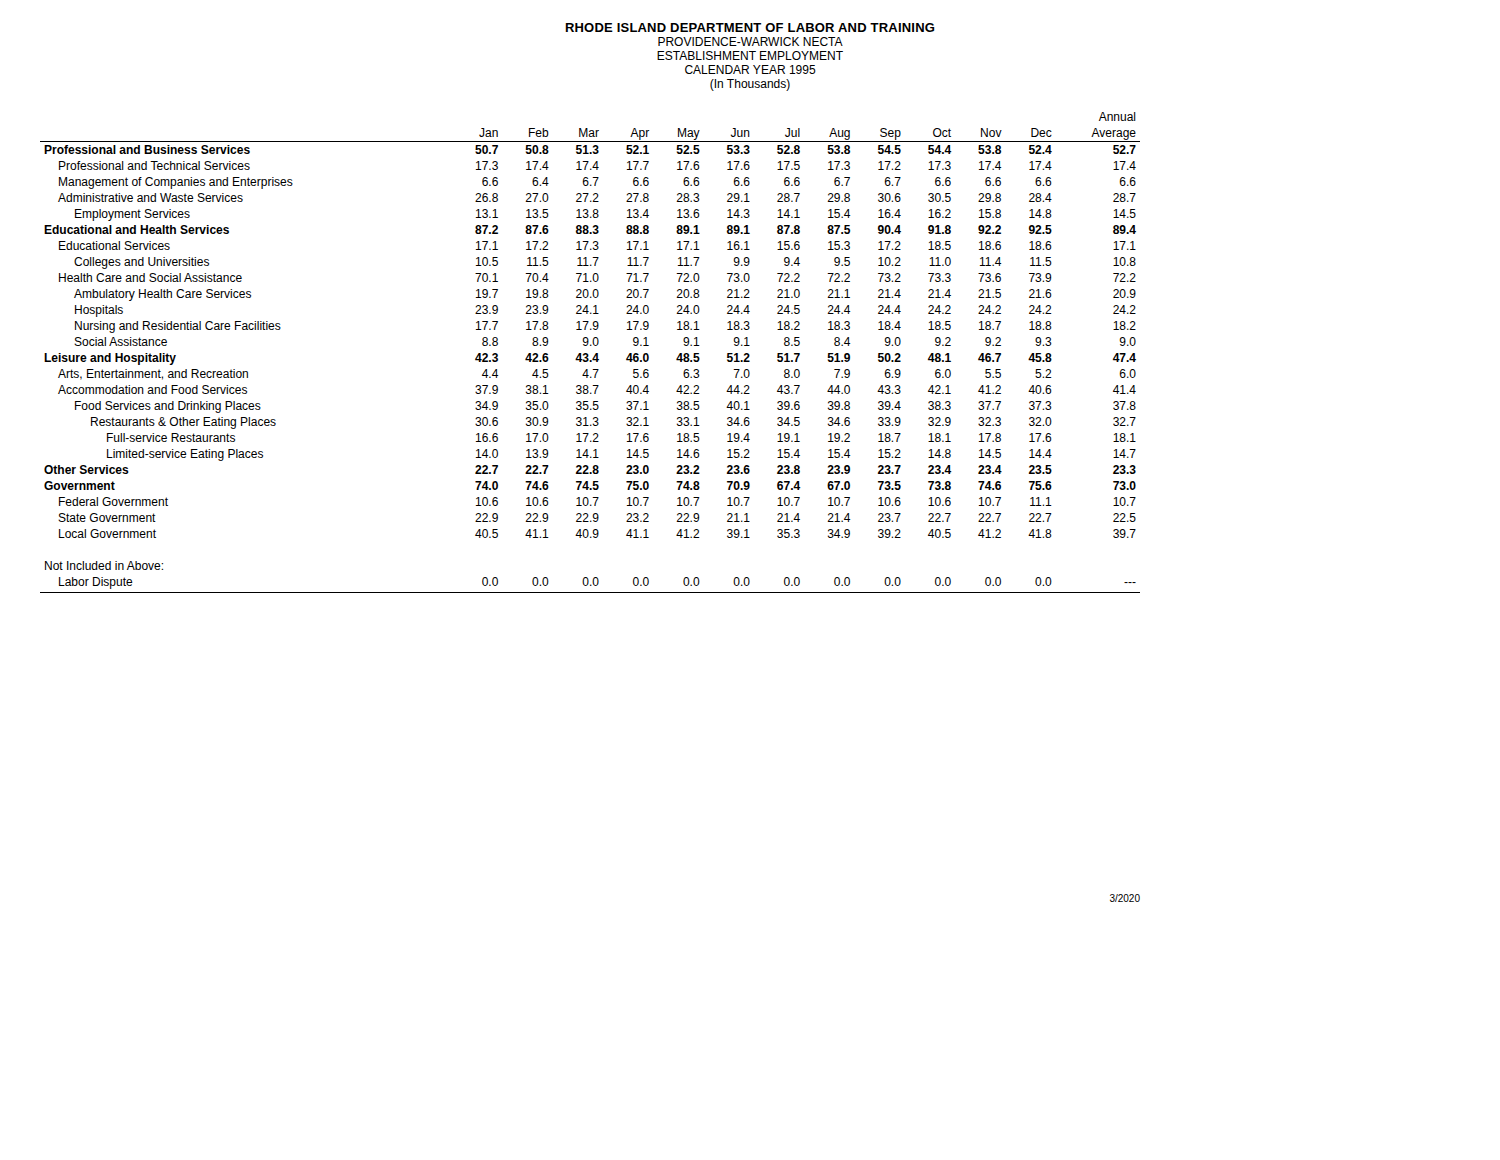RHODE ISLAND DEPARTMENT OF LABOR AND TRAINING
PROVIDENCE-WARWICK NECTA
ESTABLISHMENT EMPLOYMENT
CALENDAR YEAR 1995
(In Thousands)
| | | | | | | | | | | | | | Annual |
| --- | --- | --- | --- | --- | --- | --- | --- | --- | --- | --- | --- | --- | --- |
| | Jan | Feb | Mar | Apr | May | Jun | Jul | Aug | Sep | Oct | Nov | Dec | Average |
| Professional and Business Services | 50.7 | 50.8 | 51.3 | 52.1 | 52.5 | 53.3 | 52.8 | 53.8 | 54.5 | 54.4 | 53.8 | 52.4 | 52.7 |
| Professional and Technical Services | 17.3 | 17.4 | 17.4 | 17.7 | 17.6 | 17.6 | 17.5 | 17.3 | 17.2 | 17.3 | 17.4 | 17.4 | 17.4 |
| Management of Companies and Enterprises | 6.6 | 6.4 | 6.7 | 6.6 | 6.6 | 6.6 | 6.6 | 6.7 | 6.7 | 6.6 | 6.6 | 6.6 | 6.6 |
| Administrative and Waste Services | 26.8 | 27.0 | 27.2 | 27.8 | 28.3 | 29.1 | 28.7 | 29.8 | 30.6 | 30.5 | 29.8 | 28.4 | 28.7 |
| Employment Services | 13.1 | 13.5 | 13.8 | 13.4 | 13.6 | 14.3 | 14.1 | 15.4 | 16.4 | 16.2 | 15.8 | 14.8 | 14.5 |
| Educational and Health Services | 87.2 | 87.6 | 88.3 | 88.8 | 89.1 | 89.1 | 87.8 | 87.5 | 90.4 | 91.8 | 92.2 | 92.5 | 89.4 |
| Educational Services | 17.1 | 17.2 | 17.3 | 17.1 | 17.1 | 16.1 | 15.6 | 15.3 | 17.2 | 18.5 | 18.6 | 18.6 | 17.1 |
| Colleges and Universities | 10.5 | 11.5 | 11.7 | 11.7 | 11.7 | 9.9 | 9.4 | 9.5 | 10.2 | 11.0 | 11.4 | 11.5 | 10.8 |
| Health Care and Social Assistance | 70.1 | 70.4 | 71.0 | 71.7 | 72.0 | 73.0 | 72.2 | 72.2 | 73.2 | 73.3 | 73.6 | 73.9 | 72.2 |
| Ambulatory Health Care Services | 19.7 | 19.8 | 20.0 | 20.7 | 20.8 | 21.2 | 21.0 | 21.1 | 21.4 | 21.4 | 21.5 | 21.6 | 20.9 |
| Hospitals | 23.9 | 23.9 | 24.1 | 24.0 | 24.0 | 24.4 | 24.5 | 24.4 | 24.4 | 24.2 | 24.2 | 24.2 | 24.2 |
| Nursing and Residential Care Facilities | 17.7 | 17.8 | 17.9 | 17.9 | 18.1 | 18.3 | 18.2 | 18.3 | 18.4 | 18.5 | 18.7 | 18.8 | 18.2 |
| Social Assistance | 8.8 | 8.9 | 9.0 | 9.1 | 9.1 | 9.1 | 8.5 | 8.4 | 9.0 | 9.2 | 9.2 | 9.3 | 9.0 |
| Leisure and Hospitality | 42.3 | 42.6 | 43.4 | 46.0 | 48.5 | 51.2 | 51.7 | 51.9 | 50.2 | 48.1 | 46.7 | 45.8 | 47.4 |
| Arts, Entertainment, and Recreation | 4.4 | 4.5 | 4.7 | 5.6 | 6.3 | 7.0 | 8.0 | 7.9 | 6.9 | 6.0 | 5.5 | 5.2 | 6.0 |
| Accommodation and Food Services | 37.9 | 38.1 | 38.7 | 40.4 | 42.2 | 44.2 | 43.7 | 44.0 | 43.3 | 42.1 | 41.2 | 40.6 | 41.4 |
| Food Services and Drinking Places | 34.9 | 35.0 | 35.5 | 37.1 | 38.5 | 40.1 | 39.6 | 39.8 | 39.4 | 38.3 | 37.7 | 37.3 | 37.8 |
| Restaurants & Other Eating Places | 30.6 | 30.9 | 31.3 | 32.1 | 33.1 | 34.6 | 34.5 | 34.6 | 33.9 | 32.9 | 32.3 | 32.0 | 32.7 |
| Full-service Restaurants | 16.6 | 17.0 | 17.2 | 17.6 | 18.5 | 19.4 | 19.1 | 19.2 | 18.7 | 18.1 | 17.8 | 17.6 | 18.1 |
| Limited-service Eating Places | 14.0 | 13.9 | 14.1 | 14.5 | 14.6 | 15.2 | 15.4 | 15.4 | 15.2 | 14.8 | 14.5 | 14.4 | 14.7 |
| Other Services | 22.7 | 22.7 | 22.8 | 23.0 | 23.2 | 23.6 | 23.8 | 23.9 | 23.7 | 23.4 | 23.4 | 23.5 | 23.3 |
| Government | 74.0 | 74.6 | 74.5 | 75.0 | 74.8 | 70.9 | 67.4 | 67.0 | 73.5 | 73.8 | 74.6 | 75.6 | 73.0 |
| Federal Government | 10.6 | 10.6 | 10.7 | 10.7 | 10.7 | 10.7 | 10.7 | 10.7 | 10.6 | 10.6 | 10.7 | 11.1 | 10.7 |
| State Government | 22.9 | 22.9 | 22.9 | 23.2 | 22.9 | 21.1 | 21.4 | 21.4 | 23.7 | 22.7 | 22.7 | 22.7 | 22.5 |
| Local Government | 40.5 | 41.1 | 40.9 | 41.1 | 41.2 | 39.1 | 35.3 | 34.9 | 39.2 | 40.5 | 41.2 | 41.8 | 39.7 |
| Not Included in Above: | |
| Labor Dispute | 0.0 | 0.0 | 0.0 | 0.0 | 0.0 | 0.0 | 0.0 | 0.0 | 0.0 | 0.0 | 0.0 | 0.0 | --- |
3/2020